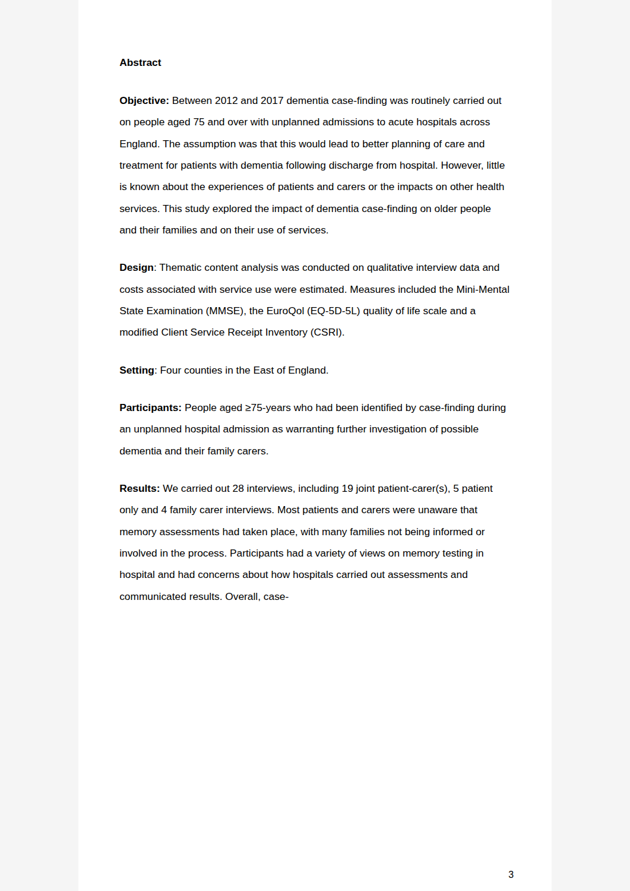Abstract
Objective: Between 2012 and 2017 dementia case-finding was routinely carried out on people aged 75 and over with unplanned admissions to acute hospitals across England. The assumption was that this would lead to better planning of care and treatment for patients with dementia following discharge from hospital. However, little is known about the experiences of patients and carers or the impacts on other health services. This study explored the impact of dementia case-finding on older people and their families and on their use of services.
Design: Thematic content analysis was conducted on qualitative interview data and costs associated with service use were estimated. Measures included the Mini-Mental State Examination (MMSE), the EuroQol (EQ-5D-5L) quality of life scale and a modified Client Service Receipt Inventory (CSRI).
Setting: Four counties in the East of England.
Participants: People aged ≥75-years who had been identified by case-finding during an unplanned hospital admission as warranting further investigation of possible dementia and their family carers.
Results: We carried out 28 interviews, including 19 joint patient-carer(s), 5 patient only and 4 family carer interviews. Most patients and carers were unaware that memory assessments had taken place, with many families not being informed or involved in the process. Participants had a variety of views on memory testing in hospital and had concerns about how hospitals carried out assessments and communicated results. Overall, case-
3